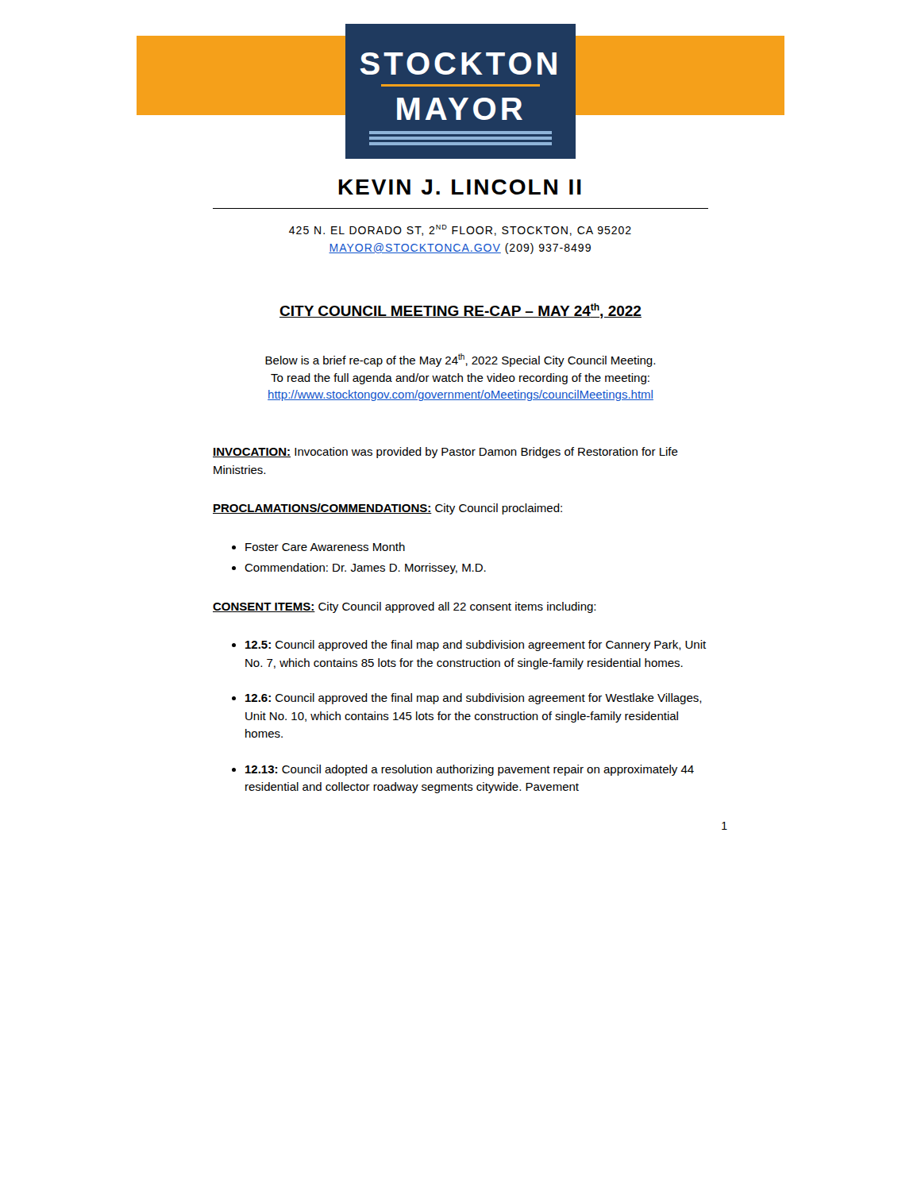STOCKTON
MAYOR
KEVIN J. LINCOLN II
425 N. EL DORADO ST, 2ND FLOOR, STOCKTON, CA 95202
MAYOR@STOCKTONCA.GOV (209) 937-8499
CITY COUNCIL MEETING RE-CAP – MAY 24th, 2022
Below is a brief re-cap of the May 24th, 2022 Special City Council Meeting.
To read the full agenda and/or watch the video recording of the meeting:
http://www.stocktongov.com/government/oMeetings/councilMeetings.html
INVOCATION: Invocation was provided by Pastor Damon Bridges of Restoration for Life Ministries.
PROCLAMATIONS/COMMENDATIONS: City Council proclaimed:
Foster Care Awareness Month
Commendation: Dr. James D. Morrissey, M.D.
CONSENT ITEMS: City Council approved all 22 consent items including:
12.5: Council approved the final map and subdivision agreement for Cannery Park, Unit No. 7, which contains 85 lots for the construction of single-family residential homes.
12.6: Council approved the final map and subdivision agreement for Westlake Villages, Unit No. 10, which contains 145 lots for the construction of single-family residential homes.
12.13: Council adopted a resolution authorizing pavement repair on approximately 44 residential and collector roadway segments citywide. Pavement
1